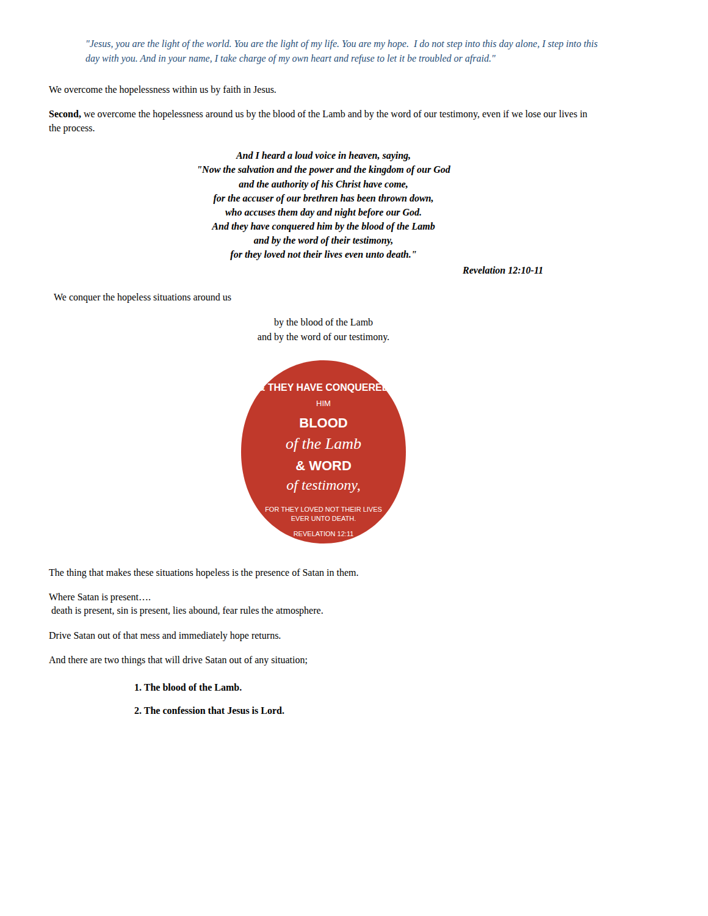"Jesus, you are the light of the world. You are the light of my life. You are my hope. I do not step into this day alone, I step into this day with you. And in your name, I take charge of my own heart and refuse to let it be troubled or afraid."
We overcome the hopelessness within us by faith in Jesus.
Second, we overcome the hopelessness around us by the blood of the Lamb and by the word of our testimony, even if we lose our lives in the process.
And I heard a loud voice in heaven, saying,
"Now the salvation and the power and the kingdom of our God
and the authority of his Christ have come,
for the accuser of our brethren has been thrown down,
who accuses them day and night before our God.
And they have conquered him by the blood of the Lamb
and by the word of their testimony,
for they loved not their lives even unto death." Revelation 12:10-11
We conquer the hopeless situations around us
by the blood of the Lamb
and by the word of our testimony.
The thing that makes these situations hopeless is the presence of Satan in them.
Where Satan is present….
death is present, sin is present, lies abound, fear rules the atmosphere.
Drive Satan out of that mess and immediately hope returns.
And there are two things that will drive Satan out of any situation;
1. The blood of the Lamb.
2. The confession that Jesus is Lord.